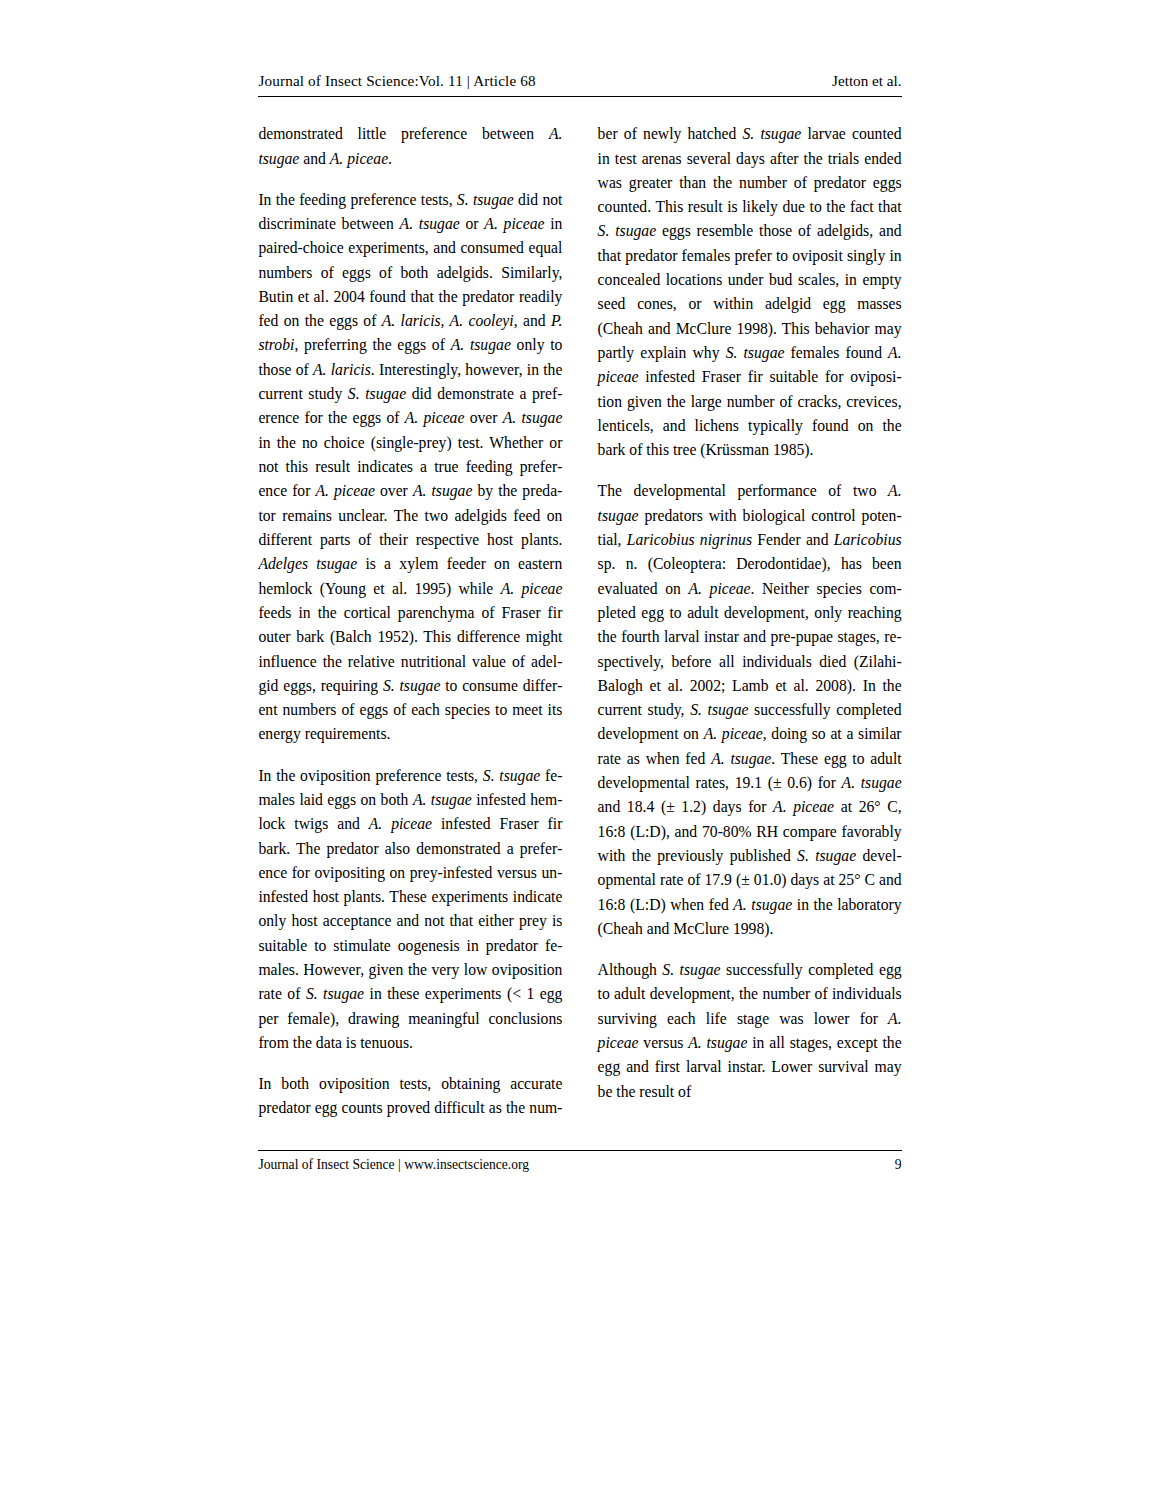Journal of Insect Science:Vol. 11 | Article 68 Jetton et al.
demonstrated little preference between A. tsugae and A. piceae.
In the feeding preference tests, S. tsugae did not discriminate between A. tsugae or A. piceae in paired-choice experiments, and consumed equal numbers of eggs of both adelgids. Similarly, Butin et al. 2004 found that the predator readily fed on the eggs of A. laricis, A. cooleyi, and P. strobi, preferring the eggs of A. tsugae only to those of A. laricis. Interestingly, however, in the current study S. tsugae did demonstrate a preference for the eggs of A. piceae over A. tsugae in the no choice (single-prey) test. Whether or not this result indicates a true feeding preference for A. piceae over A. tsugae by the predator remains unclear. The two adelgids feed on different parts of their respective host plants. Adelges tsugae is a xylem feeder on eastern hemlock (Young et al. 1995) while A. piceae feeds in the cortical parenchyma of Fraser fir outer bark (Balch 1952). This difference might influence the relative nutritional value of adelgid eggs, requiring S. tsugae to consume different numbers of eggs of each species to meet its energy requirements.
In the oviposition preference tests, S. tsugae females laid eggs on both A. tsugae infested hemlock twigs and A. piceae infested Fraser fir bark. The predator also demonstrated a preference for ovipositing on prey-infested versus uninfested host plants. These experiments indicate only host acceptance and not that either prey is suitable to stimulate oogenesis in predator females. However, given the very low oviposition rate of S. tsugae in these experiments (< 1 egg per female), drawing meaningful conclusions from the data is tenuous.
In both oviposition tests, obtaining accurate predator egg counts proved difficult as the number of newly hatched S. tsugae larvae counted in test arenas several days after the trials ended was greater than the number of predator eggs counted. This result is likely due to the fact that S. tsugae eggs resemble those of adelgids, and that predator females prefer to oviposit singly in concealed locations under bud scales, in empty seed cones, or within adelgid egg masses (Cheah and McClure 1998). This behavior may partly explain why S. tsugae females found A. piceae infested Fraser fir suitable for oviposition given the large number of cracks, crevices, lenticels, and lichens typically found on the bark of this tree (Krüssman 1985).
The developmental performance of two A. tsugae predators with biological control potential, Laricobius nigrinus Fender and Laricobius sp. n. (Coleoptera: Derodontidae), has been evaluated on A. piceae. Neither species completed egg to adult development, only reaching the fourth larval instar and pre-pupae stages, respectively, before all individuals died (Zilahi-Balogh et al. 2002; Lamb et al. 2008). In the current study, S. tsugae successfully completed development on A. piceae, doing so at a similar rate as when fed A. tsugae. These egg to adult developmental rates, 19.1 (± 0.6) for A. tsugae and 18.4 (± 1.2) days for A. piceae at 26° C, 16:8 (L:D), and 70-80% RH compare favorably with the previously published S. tsugae developmental rate of 17.9 (± 01.0) days at 25° C and 16:8 (L:D) when fed A. tsugae in the laboratory (Cheah and McClure 1998).
Although S. tsugae successfully completed egg to adult development, the number of individuals surviving each life stage was lower for A. piceae versus A. tsugae in all stages, except the egg and first larval instar. Lower survival may be the result of
Journal of Insect Science | www.insectscience.org 9